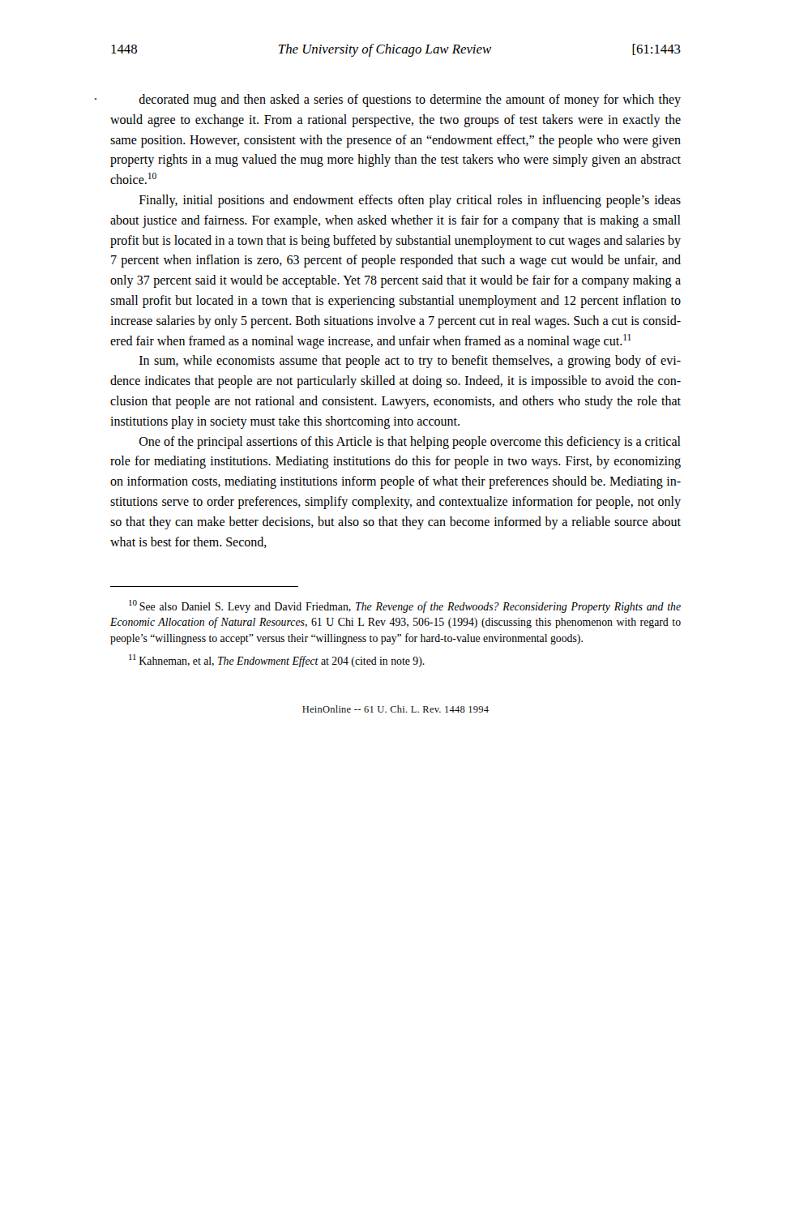·
1448 The University of Chicago Law Review [61:1443
decorated mug and then asked a series of questions to determine the amount of money for which they would agree to exchange it. From a rational perspective, the two groups of test takers were in exactly the same position. However, consistent with the presence of an “endowment effect,” the people who were given property rights in a mug valued the mug more highly than the test takers who were simply given an abstract choice.10
Finally, initial positions and endowment effects often play critical roles in influencing people’s ideas about justice and fairness. For example, when asked whether it is fair for a company that is making a small profit but is located in a town that is being buffeted by substantial unemployment to cut wages and salaries by 7 percent when inflation is zero, 63 percent of people responded that such a wage cut would be unfair, and only 37 percent said it would be acceptable. Yet 78 percent said that it would be fair for a company making a small profit but located in a town that is experiencing substantial unemployment and 12 percent inflation to increase salaries by only 5 percent. Both situations involve a 7 percent cut in real wages. Such a cut is considered fair when framed as a nominal wage increase, and unfair when framed as a nominal wage cut.11
In sum, while economists assume that people act to try to benefit themselves, a growing body of evidence indicates that people are not particularly skilled at doing so. Indeed, it is impossible to avoid the conclusion that people are not rational and consistent. Lawyers, economists, and others who study the role that institutions play in society must take this shortcoming into account.
One of the principal assertions of this Article is that helping people overcome this deficiency is a critical role for mediating institutions. Mediating institutions do this for people in two ways. First, by economizing on information costs, mediating institutions inform people of what their preferences should be. Mediating institutions serve to order preferences, simplify complexity, and contextualize information for people, not only so that they can make better decisions, but also so that they can become informed by a reliable source about what is best for them. Second,
10 See also Daniel S. Levy and David Friedman, The Revenge of the Redwoods? Reconsidering Property Rights and the Economic Allocation of Natural Resources, 61 U Chi L Rev 493, 506-15 (1994) (discussing this phenomenon with regard to people’s “willingness to accept” versus their “willingness to pay” for hard-to-value environmental goods).
11 Kahneman, et al, The Endowment Effect at 204 (cited in note 9).
HeinOnline -- 61 U. Chi. L. Rev. 1448 1994